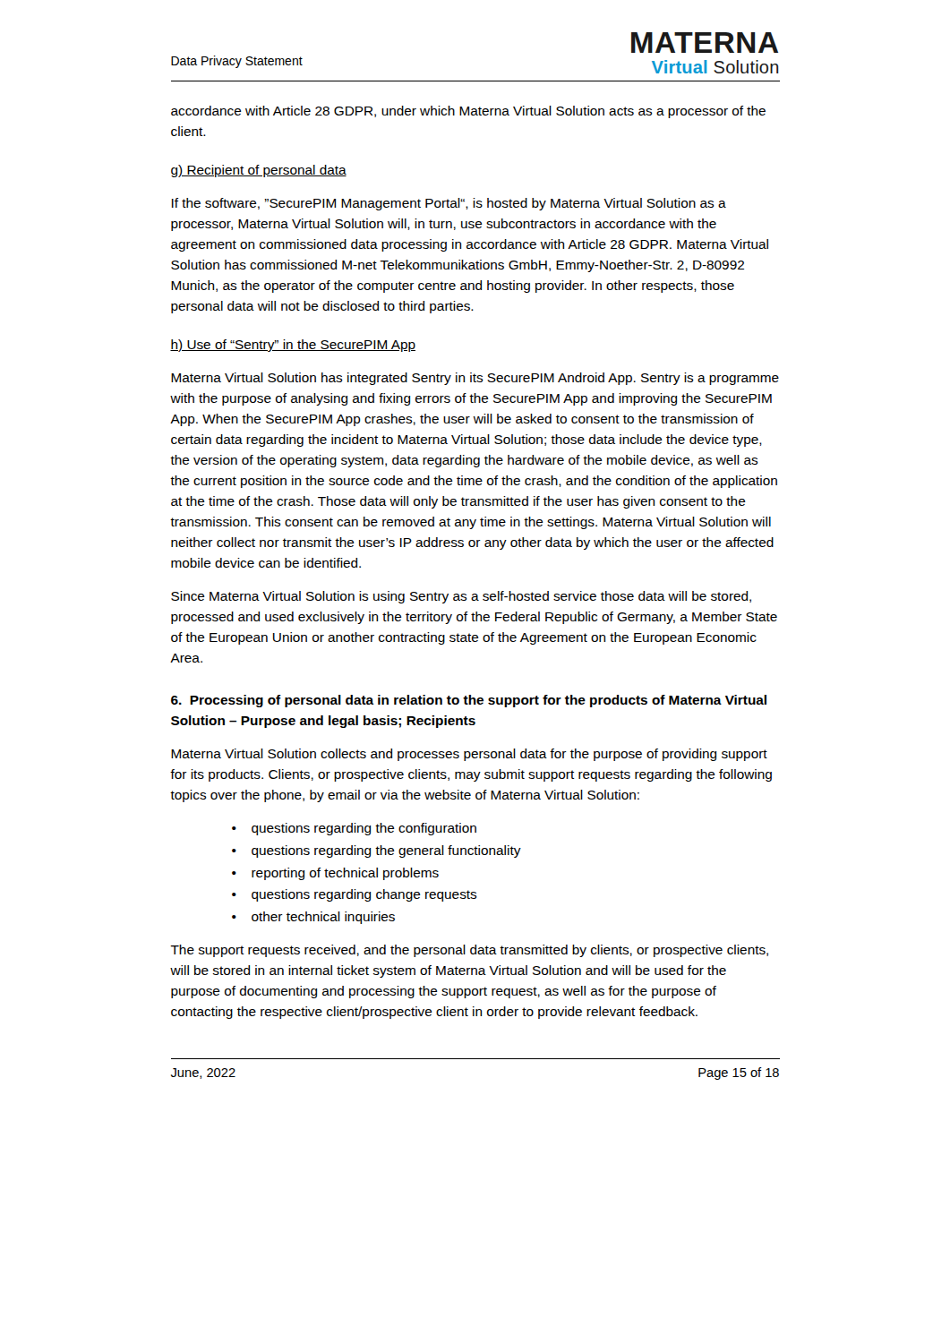Data Privacy Statement
MATERNA
Virtual Solution
accordance with Article 28 GDPR, under which Materna Virtual Solution acts as a processor of the client.
g) Recipient of personal data
If the software, ”SecurePIM Management Portal“, is hosted by Materna Virtual Solution as a processor, Materna Virtual Solution will, in turn, use subcontractors in accordance with the agreement on commissioned data processing in accordance with Article 28 GDPR. Materna Virtual Solution has commissioned M-net Telekommunikations GmbH, Emmy-Noether-Str. 2, D-80992 Munich, as the operator of the computer centre and hosting provider. In other respects, those personal data will not be disclosed to third parties.
h) Use of “Sentry” in the SecurePIM App
Materna Virtual Solution has integrated Sentry in its SecurePIM Android App. Sentry is a programme with the purpose of analysing and fixing errors of the SecurePIM App and improving the SecurePIM App. When the SecurePIM App crashes, the user will be asked to consent to the transmission of certain data regarding the incident to Materna Virtual Solution; those data include the device type, the version of the operating system, data regarding the hardware of the mobile device, as well as the current position in the source code and the time of the crash, and the condition of the application at the time of the crash. Those data will only be transmitted if the user has given consent to the transmission. This consent can be removed at any time in the settings. Materna Virtual Solution will neither collect nor transmit the user’s IP address or any other data by which the user or the affected mobile device can be identified.
Since Materna Virtual Solution is using Sentry as a self-hosted service those data will be stored, processed and used exclusively in the territory of the Federal Republic of Germany, a Member State of the European Union or another contracting state of the Agreement on the European Economic Area.
6. Processing of personal data in relation to the support for the products of Materna Virtual Solution – Purpose and legal basis; Recipients
Materna Virtual Solution collects and processes personal data for the purpose of providing support for its products. Clients, or prospective clients, may submit support requests regarding the following topics over the phone, by email or via the website of Materna Virtual Solution:
questions regarding the configuration
questions regarding the general functionality
reporting of technical problems
questions regarding change requests
other technical inquiries
The support requests received, and the personal data transmitted by clients, or prospective clients, will be stored in an internal ticket system of Materna Virtual Solution and will be used for the purpose of documenting and processing the support request, as well as for the purpose of contacting the respective client/prospective client in order to provide relevant feedback.
June, 2022
Page 15 of 18